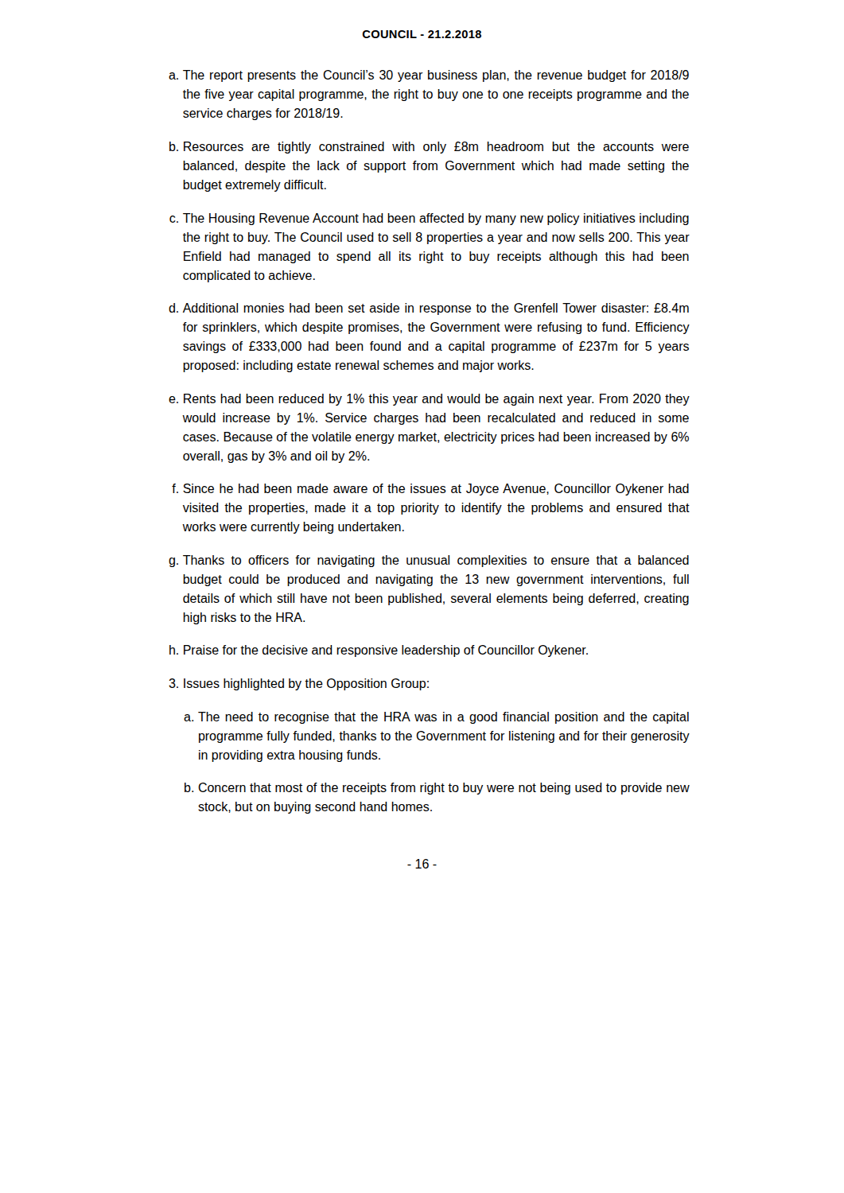COUNCIL - 21.2.2018
The report presents the Council’s 30 year business plan, the revenue budget for 2018/9 the five year capital programme, the right to buy one to one receipts programme and the service charges for 2018/19.
Resources are tightly constrained with only £8m headroom but the accounts were balanced, despite the lack of support from Government which had made setting the budget extremely difficult.
The Housing Revenue Account had been affected by many new policy initiatives including the right to buy. The Council used to sell 8 properties a year and now sells 200. This year Enfield had managed to spend all its right to buy receipts although this had been complicated to achieve.
Additional monies had been set aside in response to the Grenfell Tower disaster: £8.4m for sprinklers, which despite promises, the Government were refusing to fund. Efficiency savings of £333,000 had been found and a capital programme of £237m for 5 years proposed: including estate renewal schemes and major works.
Rents had been reduced by 1% this year and would be again next year. From 2020 they would increase by 1%. Service charges had been recalculated and reduced in some cases. Because of the volatile energy market, electricity prices had been increased by 6% overall, gas by 3% and oil by 2%.
Since he had been made aware of the issues at Joyce Avenue, Councillor Oykener had visited the properties, made it a top priority to identify the problems and ensured that works were currently being undertaken.
Thanks to officers for navigating the unusual complexities to ensure that a balanced budget could be produced and navigating the 13 new government interventions, full details of which still have not been published, several elements being deferred, creating high risks to the HRA.
Praise for the decisive and responsive leadership of Councillor Oykener.
Issues highlighted by the Opposition Group:
The need to recognise that the HRA was in a good financial position and the capital programme fully funded, thanks to the Government for listening and for their generosity in providing extra housing funds.
Concern that most of the receipts from right to buy were not being used to provide new stock, but on buying second hand homes.
- 16 -